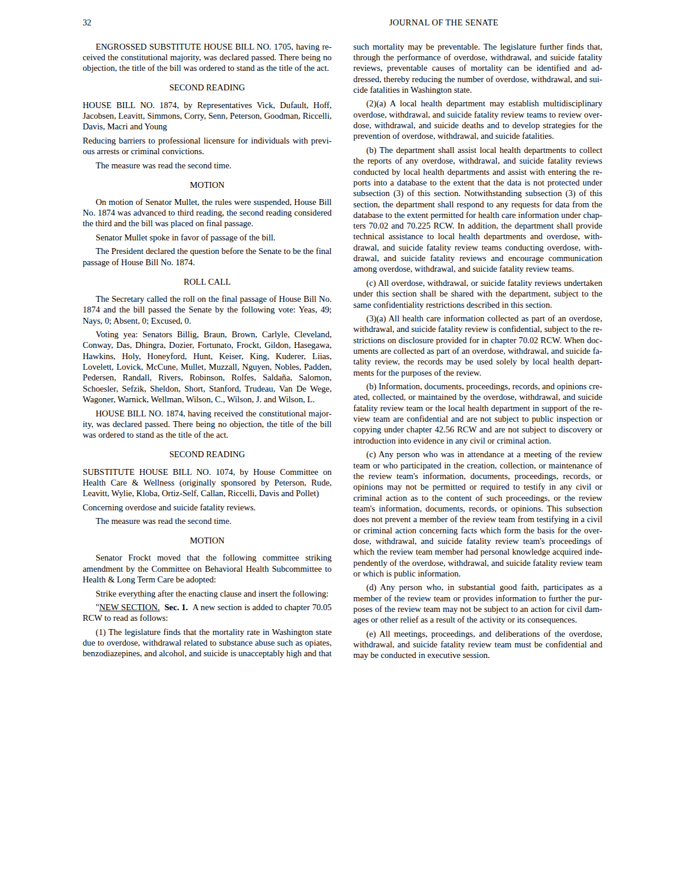32 JOURNAL OF THE SENATE
ENGROSSED SUBSTITUTE HOUSE BILL NO. 1705, having received the constitutional majority, was declared passed. There being no objection, the title of the bill was ordered to stand as the title of the act.
Second Reading
HOUSE BILL NO. 1874, by Representatives Vick, Dufault, Hoff, Jacobsen, Leavitt, Simmons, Corry, Senn, Peterson, Goodman, Riccelli, Davis, Macri and Young
Reducing barriers to professional licensure for individuals with previous arrests or criminal convictions.
The measure was read the second time.
Motion
On motion of Senator Mullet, the rules were suspended, House Bill No. 1874 was advanced to third reading, the second reading considered the third and the bill was placed on final passage.
Senator Mullet spoke in favor of passage of the bill.
The President declared the question before the Senate to be the final passage of House Bill No. 1874.
Roll Call
The Secretary called the roll on the final passage of House Bill No. 1874 and the bill passed the Senate by the following vote: Yeas, 49; Nays, 0; Absent, 0; Excused, 0.
Voting yea: Senators Billig, Braun, Brown, Carlyle, Cleveland, Conway, Das, Dhingra, Dozier, Fortunato, Frockt, Gildon, Hasegawa, Hawkins, Holy, Honeyford, Hunt, Keiser, King, Kuderer, Liias, Lovelett, Lovick, McCune, Mullet, Muzzall, Nguyen, Nobles, Padden, Pedersen, Randall, Rivers, Robinson, Rolfes, Saldaña, Salomon, Schoesler, Sefzik, Sheldon, Short, Stanford, Trudeau, Van De Wege, Wagoner, Warnick, Wellman, Wilson, C., Wilson, J. and Wilson, L.
HOUSE BILL NO. 1874, having received the constitutional majority, was declared passed. There being no objection, the title of the bill was ordered to stand as the title of the act.
Second Reading
SUBSTITUTE HOUSE BILL NO. 1074, by House Committee on Health Care & Wellness (originally sponsored by Peterson, Rude, Leavitt, Wylie, Kloba, Ortiz-Self, Callan, Riccelli, Davis and Pollet)
Concerning overdose and suicide fatality reviews.
The measure was read the second time.
Motion
Senator Frockt moved that the following committee striking amendment by the Committee on Behavioral Health Subcommittee to Health & Long Term Care be adopted:
Strike everything after the enacting clause and insert the following:
"NEW SECTION. Sec. 1. A new section is added to chapter 70.05 RCW to read as follows:
(1) The legislature finds that the mortality rate in Washington state due to overdose, withdrawal related to substance abuse such as opiates, benzodiazepines, and alcohol, and suicide is unacceptably high and that such mortality may be preventable. The legislature further finds that, through the performance of overdose, withdrawal, and suicide fatality reviews, preventable causes of mortality can be identified and addressed, thereby reducing the number of overdose, withdrawal, and suicide fatalities in Washington state.
(2)(a) A local health department may establish multidisciplinary overdose, withdrawal, and suicide fatality review teams to review overdose, withdrawal, and suicide deaths and to develop strategies for the prevention of overdose, withdrawal, and suicide fatalities.
(b) The department shall assist local health departments to collect the reports of any overdose, withdrawal, and suicide fatality reviews conducted by local health departments and assist with entering the reports into a database to the extent that the data is not protected under subsection (3) of this section. Notwithstanding subsection (3) of this section, the department shall respond to any requests for data from the database to the extent permitted for health care information under chapters 70.02 and 70.225 RCW. In addition, the department shall provide technical assistance to local health departments and overdose, withdrawal, and suicide fatality review teams conducting overdose, withdrawal, and suicide fatality reviews and encourage communication among overdose, withdrawal, and suicide fatality review teams.
(c) All overdose, withdrawal, or suicide fatality reviews undertaken under this section shall be shared with the department, subject to the same confidentiality restrictions described in this section.
(3)(a) All health care information collected as part of an overdose, withdrawal, and suicide fatality review is confidential, subject to the restrictions on disclosure provided for in chapter 70.02 RCW. When documents are collected as part of an overdose, withdrawal, and suicide fatality review, the records may be used solely by local health departments for the purposes of the review.
(b) Information, documents, proceedings, records, and opinions created, collected, or maintained by the overdose, withdrawal, and suicide fatality review team or the local health department in support of the review team are confidential and are not subject to public inspection or copying under chapter 42.56 RCW and are not subject to discovery or introduction into evidence in any civil or criminal action.
(c) Any person who was in attendance at a meeting of the review team or who participated in the creation, collection, or maintenance of the review team's information, documents, proceedings, records, or opinions may not be permitted or required to testify in any civil or criminal action as to the content of such proceedings, or the review team's information, documents, records, or opinions. This subsection does not prevent a member of the review team from testifying in a civil or criminal action concerning facts which form the basis for the overdose, withdrawal, and suicide fatality review team's proceedings of which the review team member had personal knowledge acquired independently of the overdose, withdrawal, and suicide fatality review team or which is public information.
(d) Any person who, in substantial good faith, participates as a member of the review team or provides information to further the purposes of the review team may not be subject to an action for civil damages or other relief as a result of the activity or its consequences.
(e) All meetings, proceedings, and deliberations of the overdose, withdrawal, and suicide fatality review team must be confidential and may be conducted in executive session.